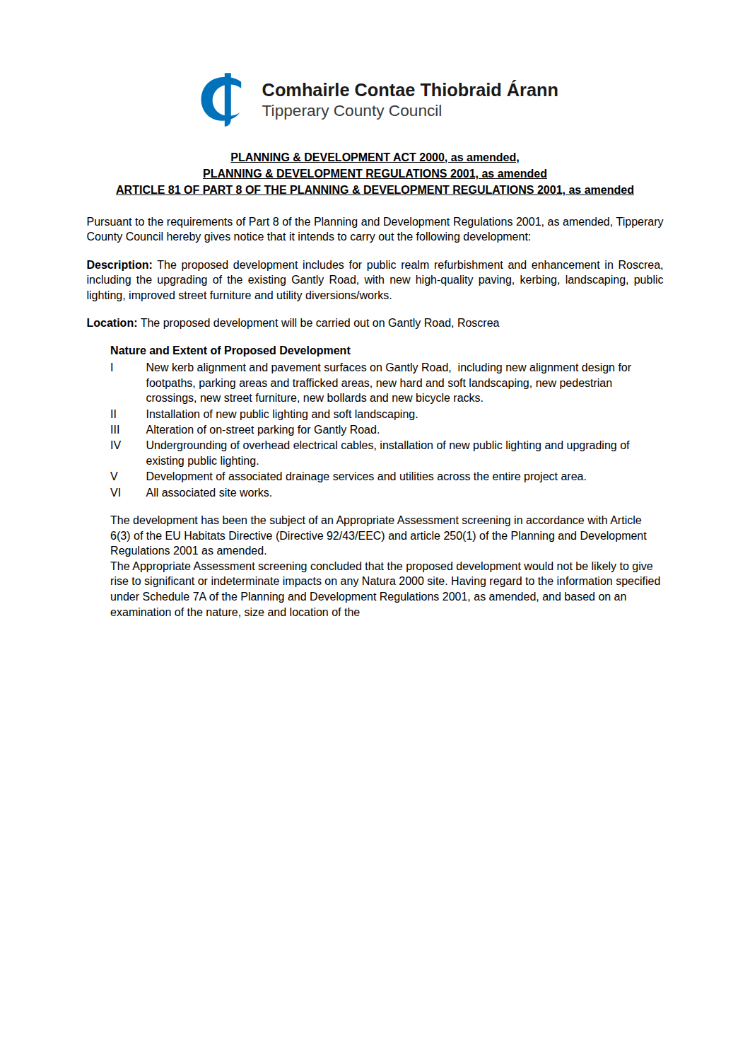Comhairle Contae Thiobraid Árann
Tipperary County Council
PLANNING & DEVELOPMENT ACT 2000, as amended, PLANNING & DEVELOPMENT REGULATIONS 2001, as amended ARTICLE 81 OF PART 8 OF THE PLANNING & DEVELOPMENT REGULATIONS 2001, as amended
Pursuant to the requirements of Part 8 of the Planning and Development Regulations 2001, as amended, Tipperary County Council hereby gives notice that it intends to carry out the following development:
Description: The proposed development includes for public realm refurbishment and enhancement in Roscrea, including the upgrading of the existing Gantly Road, with new high-quality paving, kerbing, landscaping, public lighting, improved street furniture and utility diversions/works.
Location: The proposed development will be carried out on Gantly Road, Roscrea
Nature and Extent of Proposed Development
I New kerb alignment and pavement surfaces on Gantly Road, including new alignment design for footpaths, parking areas and trafficked areas, new hard and soft landscaping, new pedestrian crossings, new street furniture, new bollards and new bicycle racks.
II Installation of new public lighting and soft landscaping.
III Alteration of on-street parking for Gantly Road.
IV Undergrounding of overhead electrical cables, installation of new public lighting and upgrading of existing public lighting.
V Development of associated drainage services and utilities across the entire project area.
VI All associated site works.
The development has been the subject of an Appropriate Assessment screening in accordance with Article 6(3) of the EU Habitats Directive (Directive 92/43/EEC) and article 250(1) of the Planning and Development Regulations 2001 as amended.
The Appropriate Assessment screening concluded that the proposed development would not be likely to give rise to significant or indeterminate impacts on any Natura 2000 site. Having regard to the information specified under Schedule 7A of the Planning and Development Regulations 2001, as amended, and based on an examination of the nature, size and location of the